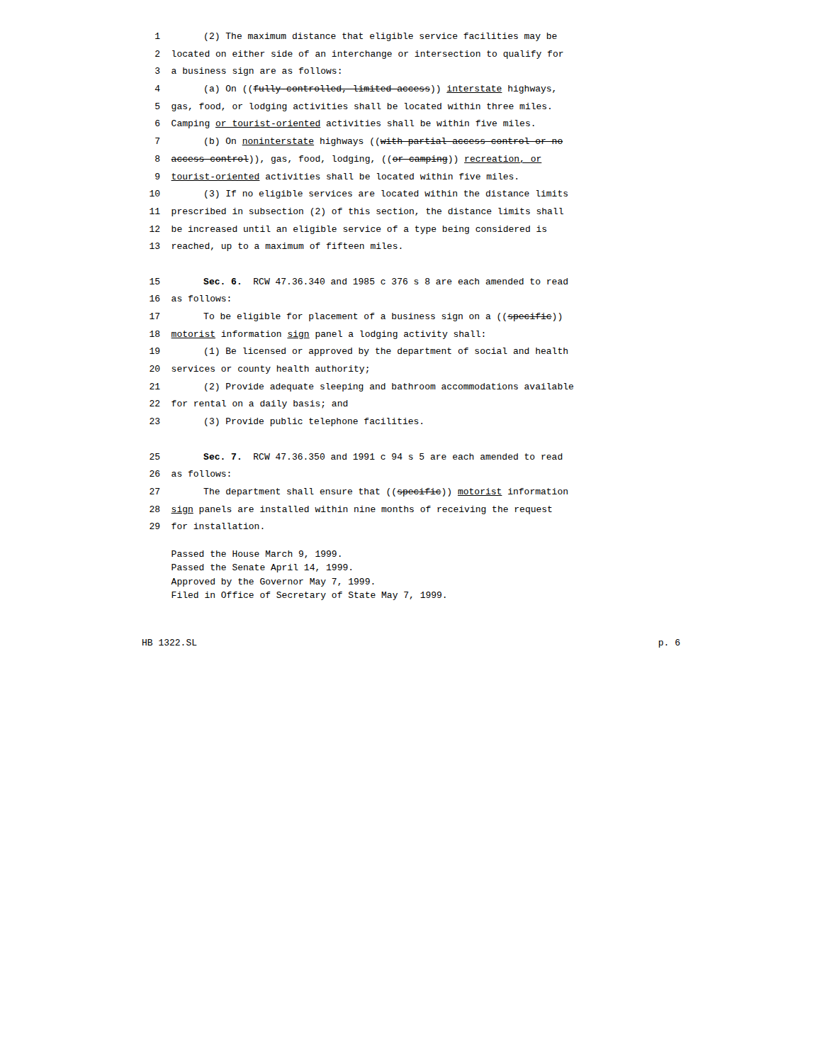(2) The maximum distance that eligible service facilities may be
located on either side of an interchange or intersection to qualify for
a business sign are as follows:
(a) On ((fully-controlled, limited access)) interstate highways,
gas, food, or lodging activities shall be located within three miles.
Camping or tourist-oriented activities shall be within five miles.
(b) On noninterstate highways ((with partial access control or no
access control)), gas, food, lodging, ((or camping)) recreation, or
tourist-oriented activities shall be located within five miles.
(3) If no eligible services are located within the distance limits
prescribed in subsection (2) of this section, the distance limits shall
be increased until an eligible service of a type being considered is
reached, up to a maximum of fifteen miles.
Sec. 6. RCW 47.36.340 and 1985 c 376 s 8 are each amended to read
as follows:
To be eligible for placement of a business sign on a ((specific))
motorist information sign panel a lodging activity shall:
(1) Be licensed or approved by the department of social and health
services or county health authority;
(2) Provide adequate sleeping and bathroom accommodations available
for rental on a daily basis; and
(3) Provide public telephone facilities.
Sec. 7. RCW 47.36.350 and 1991 c 94 s 5 are each amended to read
as follows:
The department shall ensure that ((specific)) motorist information
sign panels are installed within nine months of receiving the request
for installation.
Passed the House March 9, 1999.
Passed the Senate April 14, 1999.
Approved by the Governor May 7, 1999.
Filed in Office of Secretary of State May 7, 1999.
HB 1322.SL p. 6